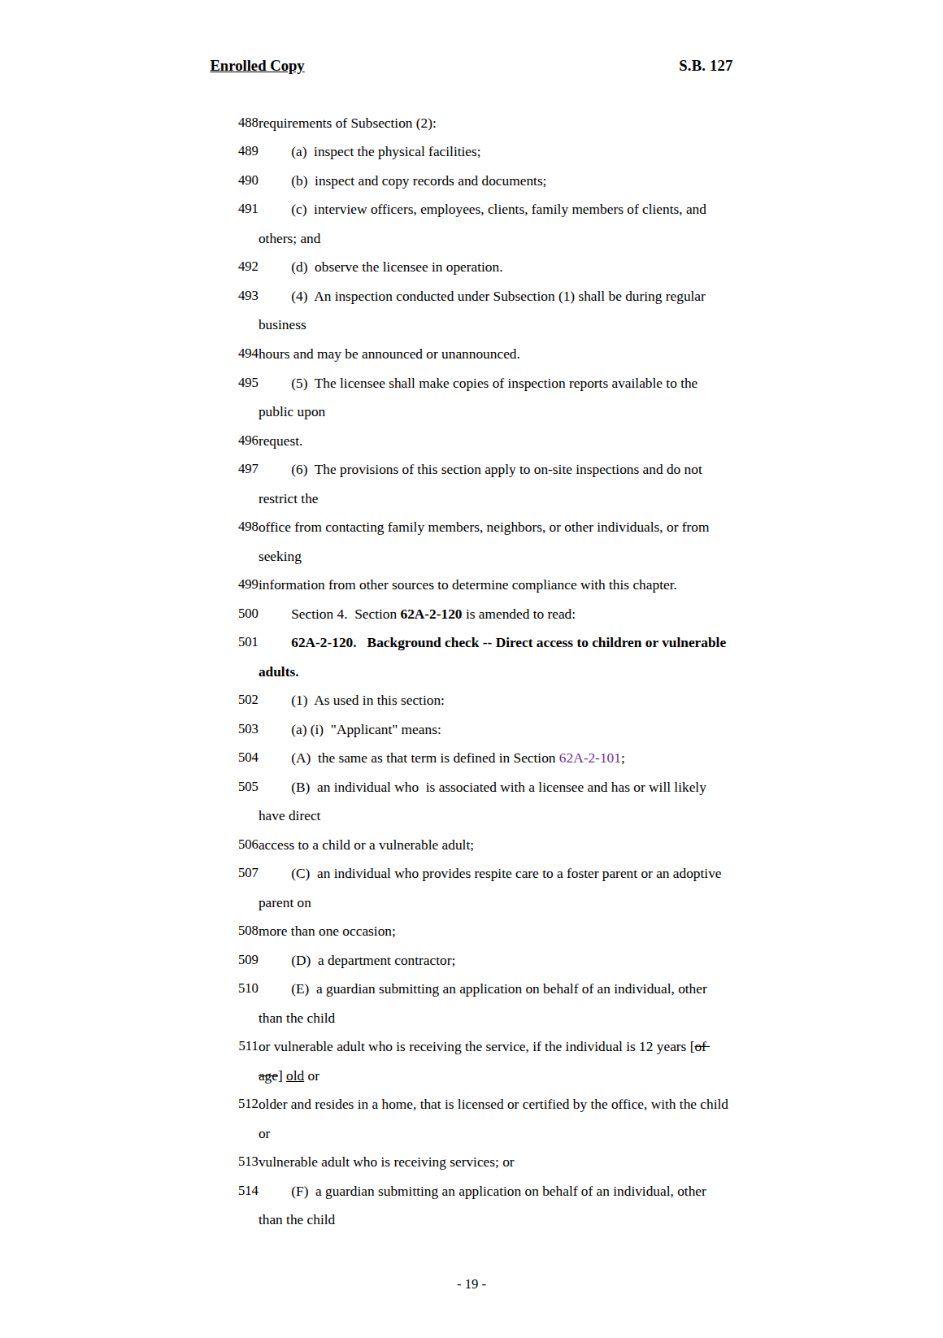Enrolled Copy S.B. 127
| 488 | requirements of Subsection (2): |
| 489 | (a) inspect the physical facilities; |
| 490 | (b) inspect and copy records and documents; |
| 491 | (c) interview officers, employees, clients, family members of clients, and others; and |
| 492 | (d) observe the licensee in operation. |
| 493 | (4) An inspection conducted under Subsection (1) shall be during regular business |
| 494 | hours and may be announced or unannounced. |
| 495 | (5) The licensee shall make copies of inspection reports available to the public upon |
| 496 | request. |
| 497 | (6) The provisions of this section apply to on-site inspections and do not restrict the |
| 498 | office from contacting family members, neighbors, or other individuals, or from seeking |
| 499 | information from other sources to determine compliance with this chapter. |
| 500 | Section 4. Section 62A-2-120 is amended to read: |
| 501 | 62A-2-120. Background check -- Direct access to children or vulnerable adults. |
| 502 | (1) As used in this section: |
| 503 | (a) (i) "Applicant" means: |
| 504 | (A) the same as that term is defined in Section 62A-2-101 ; |
| 505 | (B) an individual who is associated with a licensee and has or will likely have direct |
| 506 | access to a child or a vulnerable adult; |
| 507 | (C) an individual who provides respite care to a foster parent or an adoptive parent on |
| 508 | more than one occasion; |
| 509 | (D) a department contractor; |
| 510 | (E) a guardian submitting an application on behalf of an individual, other than the child |
| 511 | or vulnerable adult who is receiving the service, if the individual is 12 years [ of age ] old or |
| 512 | older and resides in a home, that is licensed or certified by the office, with the child or |
| 513 | vulnerable adult who is receiving services; or |
| 514 | (F) a guardian submitting an application on behalf of an individual, other than the child |
- 19 -